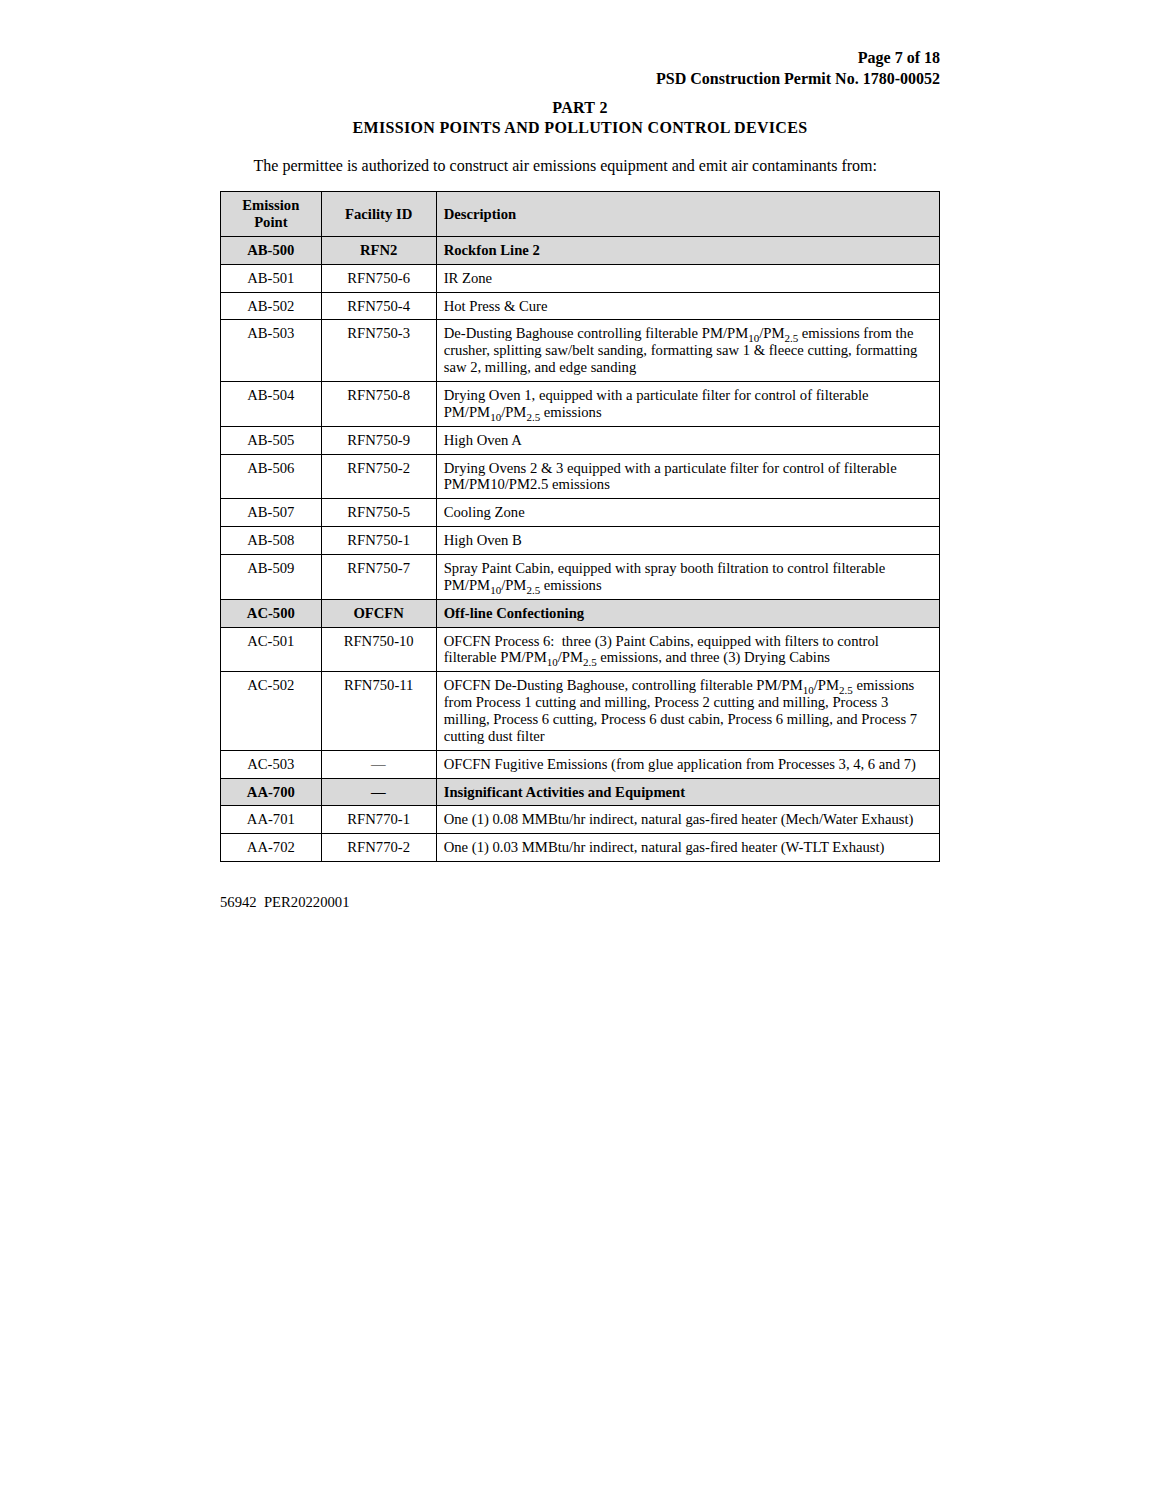Page 7 of 18
PSD Construction Permit No. 1780-00052
PART 2
EMISSION POINTS AND POLLUTION CONTROL DEVICES
The permittee is authorized to construct air emissions equipment and emit air contaminants from:
Emission points, facility IDs, and descriptions
| Emission Point | Facility ID | Description |
| --- | --- | --- |
| AB-500 | RFN2 | Rockfon Line 2 |
| AB-501 | RFN750-6 | IR Zone |
| AB-502 | RFN750-4 | Hot Press & Cure |
| AB-503 | RFN750-3 | De-Dusting Baghouse controlling filterable PM/PM 10 /PM 2.5 emissions from the crusher, splitting saw/belt sanding, formatting saw 1 & fleece cutting, formatting saw 2, milling, and edge sanding |
| AB-504 | RFN750-8 | Drying Oven 1, equipped with a particulate filter for control of filterable PM/PM 10 /PM 2.5 emissions |
| AB-505 | RFN750-9 | High Oven A |
| AB-506 | RFN750-2 | Drying Ovens 2 & 3 equipped with a particulate filter for control of filterable PM/PM10/PM2.5 emissions |
| AB-507 | RFN750-5 | Cooling Zone |
| AB-508 | RFN750-1 | High Oven B |
| AB-509 | RFN750-7 | Spray Paint Cabin, equipped with spray booth filtration to control filterable PM/PM 10 /PM 2.5 emissions |
| AC-500 | OFCFN | Off-line Confectioning |
| AC-501 | RFN750-10 | OFCFN Process 6: three (3) Paint Cabins, equipped with filters to control filterable PM/PM 10 /PM 2.5 emissions, and three (3) Drying Cabins |
| AC-502 | RFN750-11 | OFCFN De-Dusting Baghouse, controlling filterable PM/PM 10 /PM 2.5 emissions from Process 1 cutting and milling, Process 2 cutting and milling, Process 3 milling, Process 6 cutting, Process 6 dust cabin, Process 6 milling, and Process 7 cutting dust filter |
| AC-503 | — | OFCFN Fugitive Emissions (from glue application from Processes 3, 4, 6 and 7) |
| AA-700 | — | Insignificant Activities and Equipment |
| AA-701 | RFN770-1 | One (1) 0.08 MMBtu/hr indirect, natural gas-fired heater (Mech/Water Exhaust) |
| AA-702 | RFN770-2 | One (1) 0.03 MMBtu/hr indirect, natural gas-fired heater (W-TLT Exhaust) |
56942 PER20220001